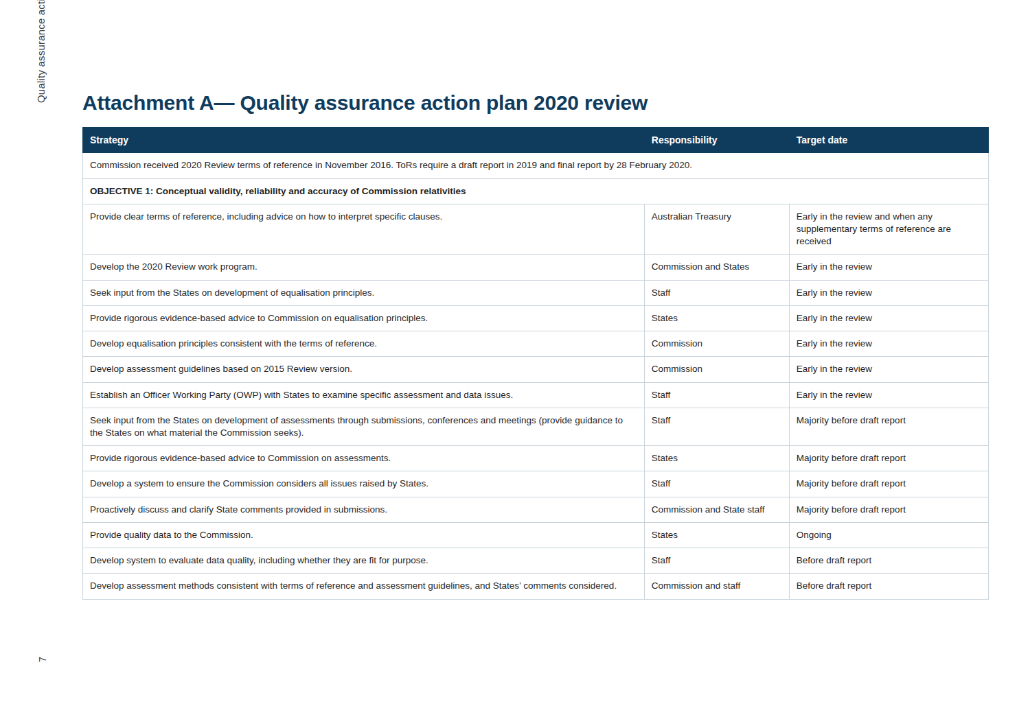Quality assurance action plan, 2020 Review
7
Attachment A— Quality assurance action plan 2020 review
| Strategy | Responsibility | Target date |
| --- | --- | --- |
| Commission received 2020 Review terms of reference in November 2016. ToRs require a draft report in 2019 and final report by 28 February 2020. |
| OBJECTIVE 1: Conceptual validity, reliability and accuracy of Commission relativities |
| Provide clear terms of reference, including advice on how to interpret specific clauses. | Australian Treasury | Early in the review and when any supplementary terms of reference are received |
| Develop the 2020 Review work program. | Commission and States | Early in the review |
| Seek input from the States on development of equalisation principles. | Staff | Early in the review |
| Provide rigorous evidence-based advice to Commission on equalisation principles. | States | Early in the review |
| Develop equalisation principles consistent with the terms of reference. | Commission | Early in the review |
| Develop assessment guidelines based on 2015 Review version. | Commission | Early in the review |
| Establish an Officer Working Party (OWP) with States to examine specific assessment and data issues. | Staff | Early in the review |
| Seek input from the States on development of assessments through submissions, conferences and meetings (provide guidance to the States on what material the Commission seeks). | Staff | Majority before draft report |
| Provide rigorous evidence-based advice to Commission on assessments. | States | Majority before draft report |
| Develop a system to ensure the Commission considers all issues raised by States. | Staff | Majority before draft report |
| Proactively discuss and clarify State comments provided in submissions. | Commission and State staff | Majority before draft report |
| Provide quality data to the Commission. | States | Ongoing |
| Develop system to evaluate data quality, including whether they are fit for purpose. | Staff | Before draft report |
| Develop assessment methods consistent with terms of reference and assessment guidelines, and States’ comments considered. | Commission and staff | Before draft report |